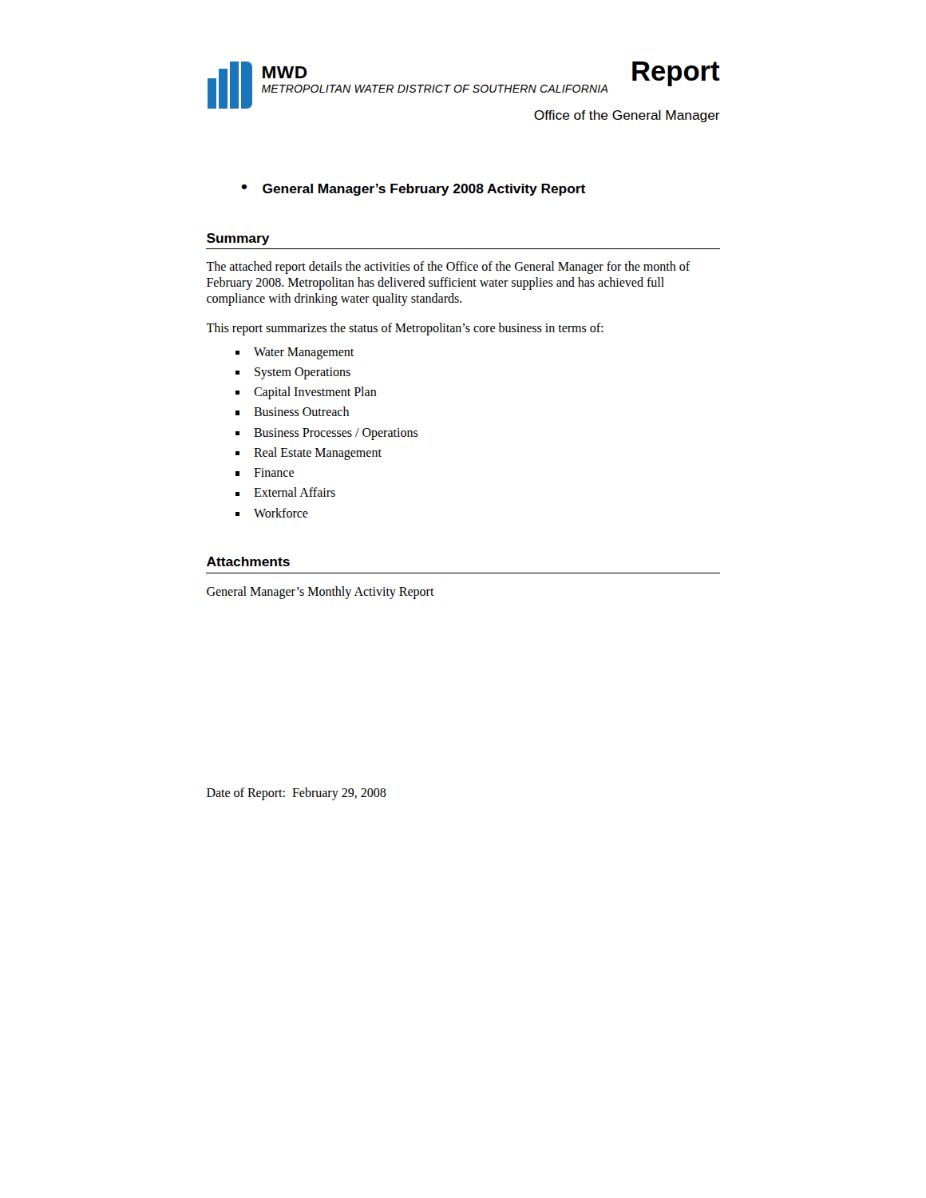MWD METROPOLITAN WATER DISTRICT OF SOUTHERN CALIFORNIA
Report
Office of the General Manager
General Manager’s February 2008 Activity Report
Summary
The attached report details the activities of the Office of the General Manager for the month of February 2008. Metropolitan has delivered sufficient water supplies and has achieved full compliance with drinking water quality standards.
This report summarizes the status of Metropolitan’s core business in terms of:
Water Management
System Operations
Capital Investment Plan
Business Outreach
Business Processes / Operations
Real Estate Management
Finance
External Affairs
Workforce
Attachments
General Manager’s Monthly Activity Report
Date of Report: February 29, 2008